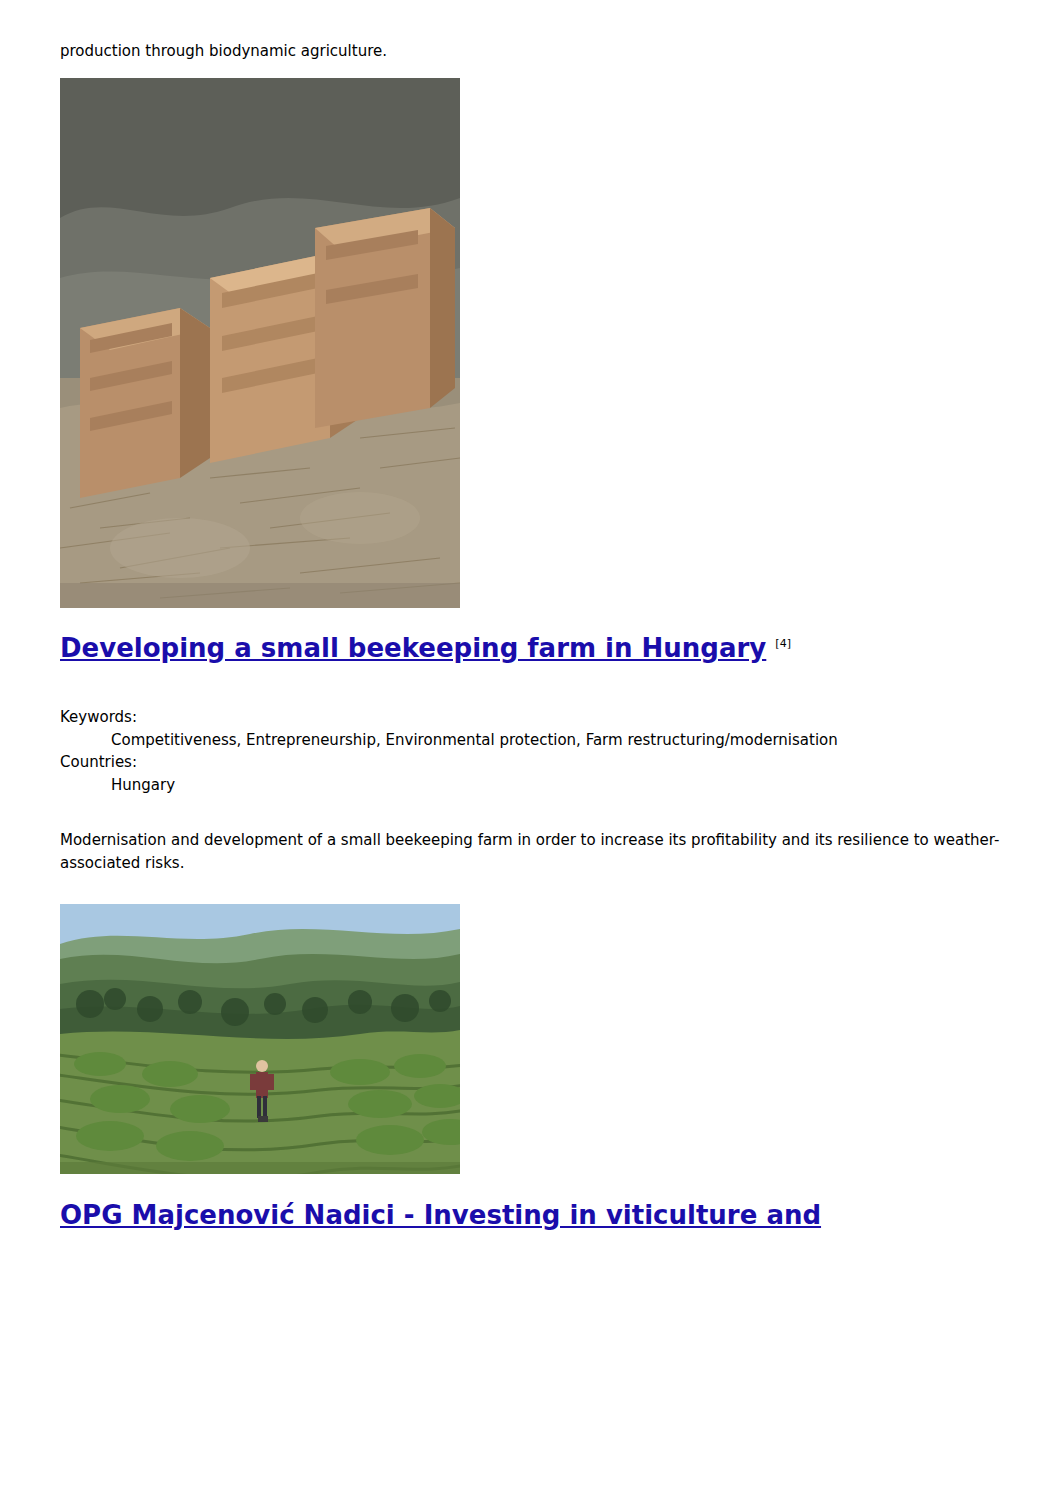production through biodynamic agriculture.
Developing a small beekeeping farm in Hungary [4]
Keywords:
Competitiveness, Entrepreneurship, Environmental protection, Farm restructuring/modernisation
Countries:
Hungary
Modernisation and development of a small beekeeping farm in order to increase its profitability and its resilience to weather-associated risks.
OPG Majcenović Nadici - Investing in viticulture and